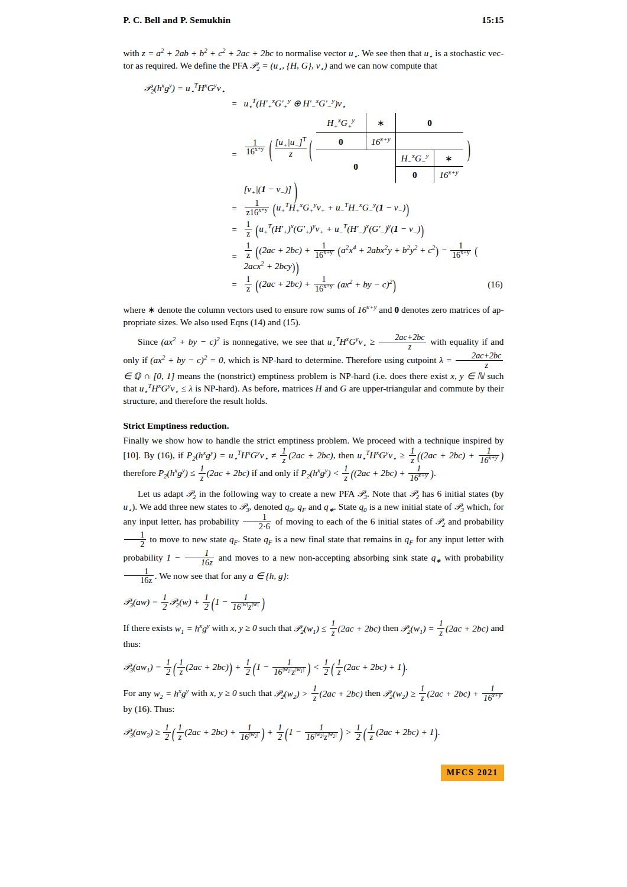P. C. Bell and P. Semukhin 15:15
with z = a2 + 2ab + b2 + c2 + 2ac + 2bc to normalise vector u⋆. We see then that u⋆ is a stochastic vector as required. We define the PFA 𝒫2 = (u⋆, {H, G}, v⋆) and we can now compute that
| 𝒫 2 (h x g y ) = u ⋆ T H x G y v ⋆ | | | |
| | = | u ⋆ T (H′ + x G′ + y ⊕ H′ − x G′ − y )v ⋆ | |
| | = | 1 16 x+y ( [u + /u − ] T z ( / / H + x G + y / / ∗ / 0 / / 0 / 16 x+y / / / 0 / H − x G − y / ∗ / / 0 / 16 x+y / ) [v + /( 1 − v − )] ) | |
| | = | 1 z16 x+y ( u + T H + x G + y v + + u − T H − x G − y ( 1 − v − ) ) | |
| | = | 1 z ( u + T (H′ + ) x (G′ + ) y v + + u − T (H′ − ) x (G′ − ) y ( 1 − v − ) ) | |
| | = | 1 z ( (2ac + 2bc) + 1 16 x+y ( a 2 x 4 + 2abx 2 y + b 2 y 2 + c 2 ) − 1 16 x+y ( 2acx 2 + 2bcy ) ) | |
| | = | 1 z ( (2ac + 2bc) + 1 16 x+y (ax 2 + by − c) 2 ) | (16) |
where ∗ denote the column vectors used to ensure row sums of 16x+y and 0 denotes zero matrices of appropriate sizes. We also used Eqns (14) and (15).
Since (ax2 + by − c)2 is nonnegative, we see that u⋆THxGyv⋆ ≥ 2ac+2bc z with equality if and only if (ax2 + by − c)2 = 0, which is NP-hard to determine. Therefore using cutpoint λ = 2ac+2bc z ∈ ℚ ∩ [0, 1] means the (nonstrict) emptiness problem is NP-hard (i.e. does there exist x, y ∈ ℕ such that u⋆THxGyv⋆ ≤ λ is NP-hard). As before, matrices H and G are upper-triangular and commute by their structure, and therefore the result holds.
Strict Emptiness reduction.
Finally we show how to handle the strict emptiness problem. We proceed with a technique inspired by [10]. By (16), if P2(hxgy) = u⋆THxGyv⋆ ≠ 1 z(2ac + 2bc), then u⋆THxGyv⋆ ≥ 1 z((2ac + 2bc) + 116x+y) therefore P2(hxgy) ≤ 1 z(2ac + 2bc) if and only if P2(hxgy) < 1 z((2ac + 2bc) + 116x+y).
Let us adapt 𝒫2 in the following way to create a new PFA 𝒫3. Note that 𝒫2 has 6 initial states (by u⋆). We add three new states to 𝒫3, denoted q0, qF and q∗. State q0 is a new initial state of 𝒫3 which, for any input letter, has probability 12·6 of moving to each of the 6 initial states of 𝒫2 and probability 12 to move to new state qF. State qF is a new final state that remains in qF for any input letter with probability 1 − 116z and moves to a new non-accepting absorbing sink state q∗ with probability 116z. We now see that for any a ∈ {h, g}:
𝒫3(aw) = 12 𝒫2(w) + 12(1 − 116|w|z|w|)
If there exists w1 = hxgy with x, y ≥ 0 such that 𝒫2(w1) ≤ 1 z(2ac + 2bc) then 𝒫2(w1) = 1 z(2ac + 2bc) and thus:
𝒫3(aw1) = 12(1 z(2ac + 2bc)) + 12(1 − 116|w1|z|w1|) < 12(1 z(2ac + 2bc) + 1).
For any w2 = hxgy with x, y ≥ 0 such that 𝒫2(w2) > 1 z(2ac + 2bc) then 𝒫2(w2) ≥ 1 z(2ac + 2bc) + 116x+y by (16). Thus:
𝒫3(aw2) ≥ 12(1 z(2ac + 2bc) + 116|w2|) + 12(1 − 116|w2|z|w2|) > 12(1 z(2ac + 2bc) + 1).
MFCS 2021